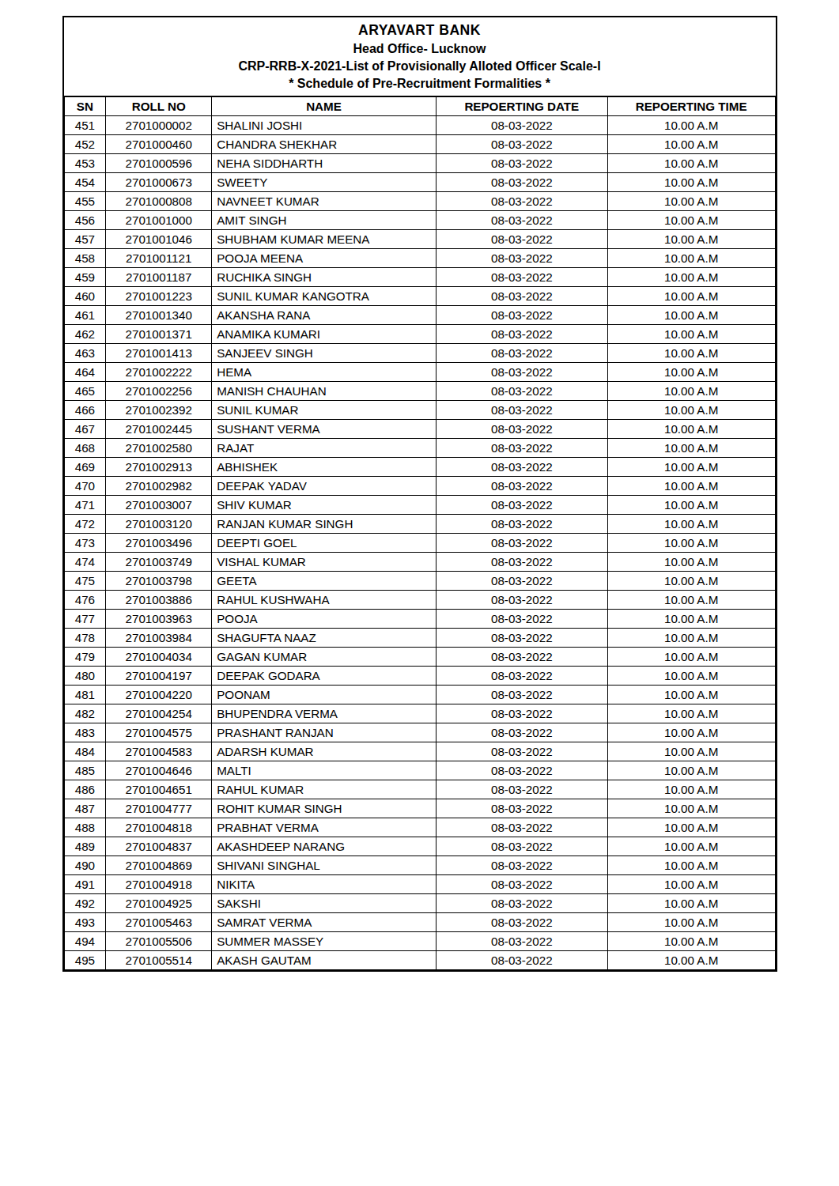ARYAVART BANK
Head Office- Lucknow
CRP-RRB-X-2021-List of Provisionally Alloted Officer Scale-I
* Schedule of Pre-Recruitment Formalities *
| SN | ROLL NO | NAME | REPOERTING DATE | REPOERTING TIME |
| --- | --- | --- | --- | --- |
| 451 | 2701000002 | SHALINI JOSHI | 08-03-2022 | 10.00 A.M |
| 452 | 2701000460 | CHANDRA SHEKHAR | 08-03-2022 | 10.00 A.M |
| 453 | 2701000596 | NEHA SIDDHARTH | 08-03-2022 | 10.00 A.M |
| 454 | 2701000673 | SWEETY | 08-03-2022 | 10.00 A.M |
| 455 | 2701000808 | NAVNEET KUMAR | 08-03-2022 | 10.00 A.M |
| 456 | 2701001000 | AMIT SINGH | 08-03-2022 | 10.00 A.M |
| 457 | 2701001046 | SHUBHAM KUMAR MEENA | 08-03-2022 | 10.00 A.M |
| 458 | 2701001121 | POOJA MEENA | 08-03-2022 | 10.00 A.M |
| 459 | 2701001187 | RUCHIKA SINGH | 08-03-2022 | 10.00 A.M |
| 460 | 2701001223 | SUNIL KUMAR KANGOTRA | 08-03-2022 | 10.00 A.M |
| 461 | 2701001340 | AKANSHA RANA | 08-03-2022 | 10.00 A.M |
| 462 | 2701001371 | ANAMIKA KUMARI | 08-03-2022 | 10.00 A.M |
| 463 | 2701001413 | SANJEEV SINGH | 08-03-2022 | 10.00 A.M |
| 464 | 2701002222 | HEMA | 08-03-2022 | 10.00 A.M |
| 465 | 2701002256 | MANISH CHAUHAN | 08-03-2022 | 10.00 A.M |
| 466 | 2701002392 | SUNIL KUMAR | 08-03-2022 | 10.00 A.M |
| 467 | 2701002445 | SUSHANT VERMA | 08-03-2022 | 10.00 A.M |
| 468 | 2701002580 | RAJAT | 08-03-2022 | 10.00 A.M |
| 469 | 2701002913 | ABHISHEK | 08-03-2022 | 10.00 A.M |
| 470 | 2701002982 | DEEPAK YADAV | 08-03-2022 | 10.00 A.M |
| 471 | 2701003007 | SHIV KUMAR | 08-03-2022 | 10.00 A.M |
| 472 | 2701003120 | RANJAN KUMAR SINGH | 08-03-2022 | 10.00 A.M |
| 473 | 2701003496 | DEEPTI GOEL | 08-03-2022 | 10.00 A.M |
| 474 | 2701003749 | VISHAL KUMAR | 08-03-2022 | 10.00 A.M |
| 475 | 2701003798 | GEETA | 08-03-2022 | 10.00 A.M |
| 476 | 2701003886 | RAHUL KUSHWAHA | 08-03-2022 | 10.00 A.M |
| 477 | 2701003963 | POOJA | 08-03-2022 | 10.00 A.M |
| 478 | 2701003984 | SHAGUFTA NAAZ | 08-03-2022 | 10.00 A.M |
| 479 | 2701004034 | GAGAN KUMAR | 08-03-2022 | 10.00 A.M |
| 480 | 2701004197 | DEEPAK GODARA | 08-03-2022 | 10.00 A.M |
| 481 | 2701004220 | POONAM | 08-03-2022 | 10.00 A.M |
| 482 | 2701004254 | BHUPENDRA VERMA | 08-03-2022 | 10.00 A.M |
| 483 | 2701004575 | PRASHANT RANJAN | 08-03-2022 | 10.00 A.M |
| 484 | 2701004583 | ADARSH KUMAR | 08-03-2022 | 10.00 A.M |
| 485 | 2701004646 | MALTI | 08-03-2022 | 10.00 A.M |
| 486 | 2701004651 | RAHUL KUMAR | 08-03-2022 | 10.00 A.M |
| 487 | 2701004777 | ROHIT KUMAR SINGH | 08-03-2022 | 10.00 A.M |
| 488 | 2701004818 | PRABHAT VERMA | 08-03-2022 | 10.00 A.M |
| 489 | 2701004837 | AKASHDEEP NARANG | 08-03-2022 | 10.00 A.M |
| 490 | 2701004869 | SHIVANI SINGHAL | 08-03-2022 | 10.00 A.M |
| 491 | 2701004918 | NIKITA | 08-03-2022 | 10.00 A.M |
| 492 | 2701004925 | SAKSHI | 08-03-2022 | 10.00 A.M |
| 493 | 2701005463 | SAMRAT VERMA | 08-03-2022 | 10.00 A.M |
| 494 | 2701005506 | SUMMER MASSEY | 08-03-2022 | 10.00 A.M |
| 495 | 2701005514 | AKASH GAUTAM | 08-03-2022 | 10.00 A.M |